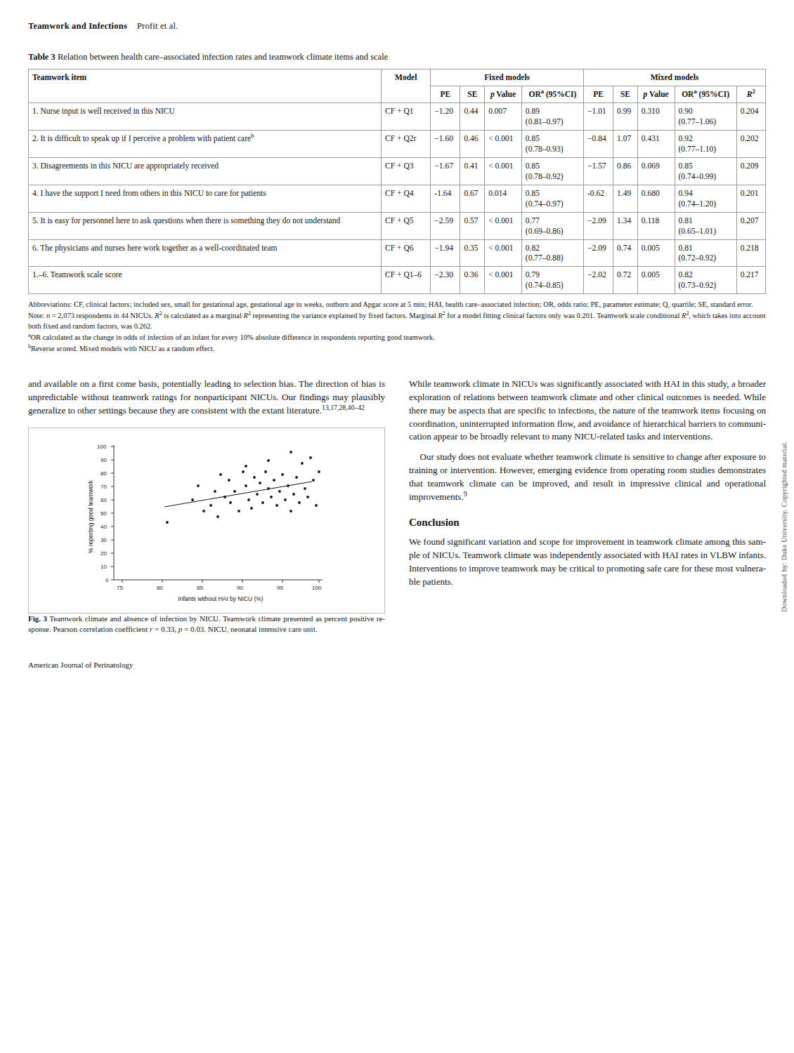Downloaded by: Duke University. Copyrighted material.
Teamwork and InfectionsProfit et al.
Table 3 Relation between health care–associated infection rates and teamwork climate items and scale
| Teamwork item | Model | Fixed models | Mixed models |
| --- | --- | --- | --- |
| PE | SE | p Value | OR a (95%CI) | PE | SE | p Value | OR a (95%CI) | R 2 |
| 1. Nurse input is well received in this NICU | CF + Q1 | −1.20 | 0.44 | 0.007 | 0.89 (0.81–0.97) | −1.01 | 0.99 | 0.310 | 0.90 (0.77–1.06) | 0.204 |
| 2. It is difficult to speak up if I perceive a problem with patient care b | CF + Q2r | −1.60 | 0.46 | < 0.001 | 0.85 (0.78–0.93) | −0.84 | 1.07 | 0.431 | 0.92 (0.77–1.10) | 0.202 |
| 3. Disagreements in this NICU are appropriately received | CF + Q3 | −1.67 | 0.41 | < 0.001 | 0.85 (0.78–0.92) | −1.57 | 0.86 | 0.069 | 0.85 (0.74–0.99) | 0.209 |
| 4. I have the support I need from others in this NICU to care for patients | CF + Q4 | -1.64 | 0.67 | 0.014 | 0.85 (0.74–0.97) | -0.62 | 1.49 | 0.680 | 0.94 (0.74–1.20) | 0.201 |
| 5. It is easy for personnel here to ask questions when there is something they do not understand | CF + Q5 | −2.59 | 0.57 | < 0.001 | 0.77 (0.69–0.86) | −2.09 | 1.34 | 0.118 | 0.81 (0.65–1.01) | 0.207 |
| 6. The physicians and nurses here work together as a well-coordinated team | CF + Q6 | −1.94 | 0.35 | < 0.001 | 0.82 (0.77–0.88) | −2.09 | 0.74 | 0.005 | 0.81 (0.72–0.92) | 0.218 |
| 1.–6. Teamwork scale score | CF + Q1–6 | −2.30 | 0.36 | < 0.001 | 0.79 (0.74–0.85) | −2.02 | 0.72 | 0.005 | 0.82 (0.73–0.92) | 0.217 |
Abbreviations: CF, clinical factors; included sex, small for gestational age, gestational age in weeks, outborn and Apgar score at 5 min; HAI, health care–associated infection; OR, odds ratio; PE, parameter estimate; Q, quartile; SE, standard error.
Note: n = 2,073 respondents in 44 NICUs. R2 is calculated as a marginal R2 representing the variance explained by fixed factors. Marginal R2 for a model fitting clinical factors only was 0.201. Teamwork scale conditional R2, which takes into account both fixed and random factors, was 0.262.
aOR calculated as the change in odds of infection of an infant for every 10% absolute difference in respondents reporting good teamwork.
bReverse scored. Mixed models with NICU as a random effect.
and available on a first come basis, potentially leading to selection bias. The direction of bias is unpredictable without teamwork ratings for nonparticipant NICUs. Our findings may plausibly generalize to other settings because they are consistent with the extant literature.13,17,28,40–42
100 90 80 70 60 50 40 30 20 10 0 75 80 85 90 95 100 % reporting good teamwork Infants without HAI by NICU (%)
Fig. 3 Teamwork climate and absence of infection by NICU. Teamwork climate presented as percent positive response. Pearson correlation coefficient r = 0.33, p = 0.03. NICU, neonatal intensive care unit.
While teamwork climate in NICUs was significantly associated with HAI in this study, a broader exploration of relations between teamwork climate and other clinical outcomes is needed. While there may be aspects that are specific to infections, the nature of the teamwork items focusing on coordination, uninterrupted information flow, and avoidance of hierarchical barriers to communication appear to be broadly relevant to many NICU-related tasks and interventions.
Our study does not evaluate whether teamwork climate is sensitive to change after exposure to training or intervention. However, emerging evidence from operating room studies demonstrates that teamwork climate can be improved, and result in impressive clinical and operational improvements.9
Conclusion
We found significant variation and scope for improvement in teamwork climate among this sample of NICUs. Teamwork climate was independently associated with HAI rates in VLBW infants. Interventions to improve teamwork may be critical to promoting safe care for these most vulnerable patients.
American Journal of Perinatology